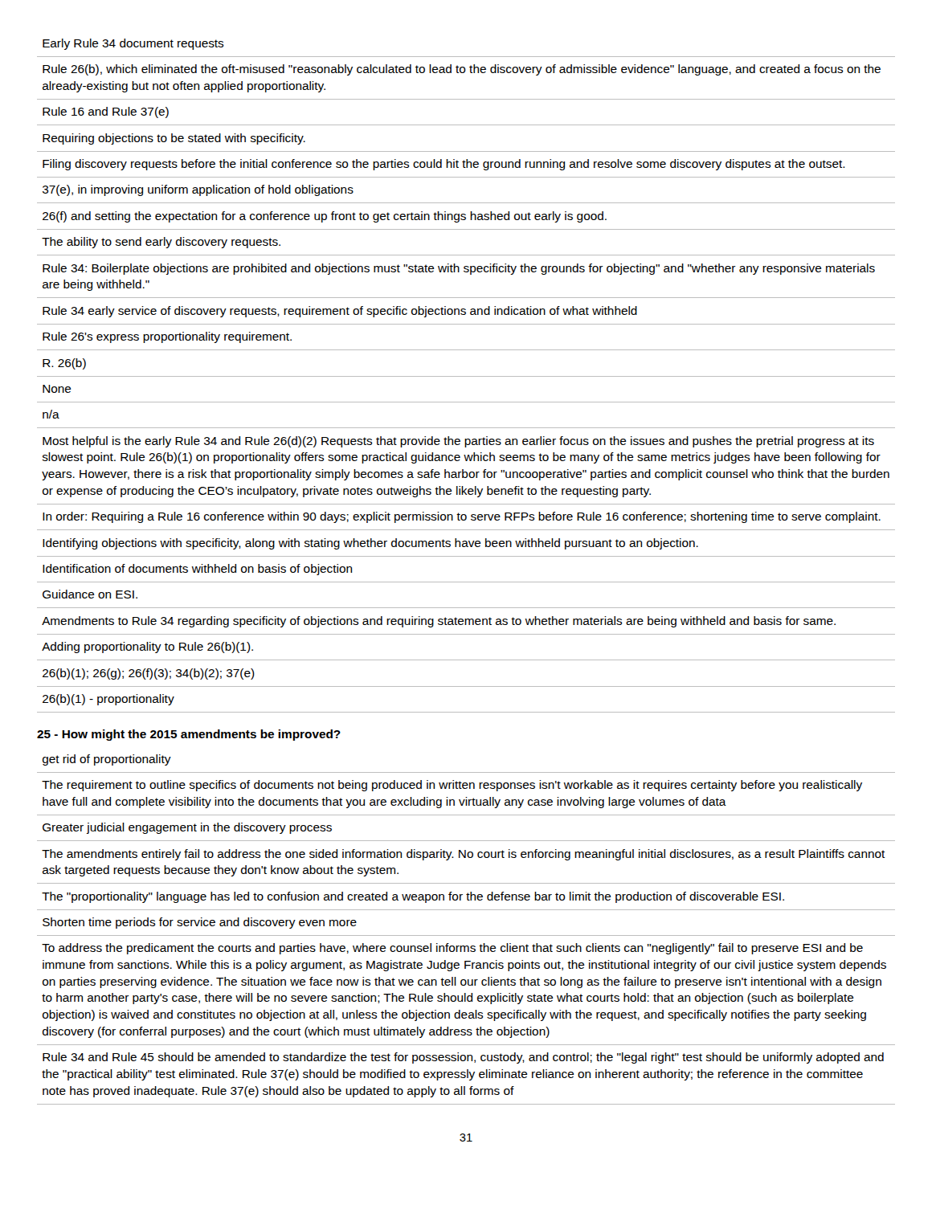| Early Rule 34 document requests |
| Rule 26(b), which eliminated the oft-misused "reasonably calculated to lead to the discovery of admissible evidence" language, and created a focus on the already-existing but not often applied proportionality. |
| Rule 16 and Rule 37(e) |
| Requiring objections to be stated with specificity. |
| Filing discovery requests before the initial conference so the parties could hit the ground running and resolve some discovery disputes at the outset. |
| 37(e), in improving uniform application of hold obligations |
| 26(f) and setting the expectation for a conference up front to get certain things hashed out early is good. |
| The ability to send early discovery requests. |
| Rule 34: Boilerplate objections are prohibited and objections must "state with specificity the grounds for objecting" and "whether any responsive materials are being withheld." |
| Rule 34 early service of discovery requests, requirement of specific objections and indication of what withheld |
| Rule 26's express proportionality requirement. |
| R. 26(b) |
| None |
| n/a |
| Most helpful is the early Rule 34 and Rule 26(d)(2) Requests that provide the parties an earlier focus on the issues and pushes the pretrial progress at its slowest point. Rule 26(b)(1) on proportionality offers some practical guidance which seems to be many of the same metrics judges have been following for years. However, there is a risk that proportionality simply becomes a safe harbor for "uncooperative" parties and complicit counsel who think that the burden or expense of producing the CEO’s inculpatory, private notes outweighs the likely benefit to the requesting party. |
| In order: Requiring a Rule 16 conference within 90 days; explicit permission to serve RFPs before Rule 16 conference; shortening time to serve complaint. |
| Identifying objections with specificity, along with stating whether documents have been withheld pursuant to an objection. |
| Identification of documents withheld on basis of objection |
| Guidance on ESI. |
| Amendments to Rule 34 regarding specificity of objections and requiring statement as to whether materials are being withheld and basis for same. |
| Adding proportionality to Rule 26(b)(1). |
| 26(b)(1); 26(g); 26(f)(3); 34(b)(2); 37(e) |
| 26(b)(1) - proportionality |
25 - How might the 2015 amendments be improved?
| get rid of proportionality |
| The requirement to outline specifics of documents not being produced in written responses isn't workable as it requires certainty before you realistically have full and complete visibility into the documents that you are excluding in virtually any case involving large volumes of data |
| Greater judicial engagement in the discovery process |
| The amendments entirely fail to address the one sided information disparity. No court is enforcing meaningful initial disclosures, as a result Plaintiffs cannot ask targeted requests because they don't know about the system. |
| The "proportionality" language has led to confusion and created a weapon for the defense bar to limit the production of discoverable ESI. |
| Shorten time periods for service and discovery even more |
| To address the predicament the courts and parties have, where counsel informs the client that such clients can "negligently" fail to preserve ESI and be immune from sanctions. While this is a policy argument, as Magistrate Judge Francis points out, the institutional integrity of our civil justice system depends on parties preserving evidence. The situation we face now is that we can tell our clients that so long as the failure to preserve isn't intentional with a design to harm another party's case, there will be no severe sanction; The Rule should explicitly state what courts hold: that an objection (such as boilerplate objection) is waived and constitutes no objection at all, unless the objection deals specifically with the request, and specifically notifies the party seeking discovery (for conferral purposes) and the court (which must ultimately address the objection) |
| Rule 34 and Rule 45 should be amended to standardize the test for possession, custody, and control; the "legal right" test should be uniformly adopted and the "practical ability" test eliminated. Rule 37(e) should be modified to expressly eliminate reliance on inherent authority; the reference in the committee note has proved inadequate. Rule 37(e) should also be updated to apply to all forms of |
31